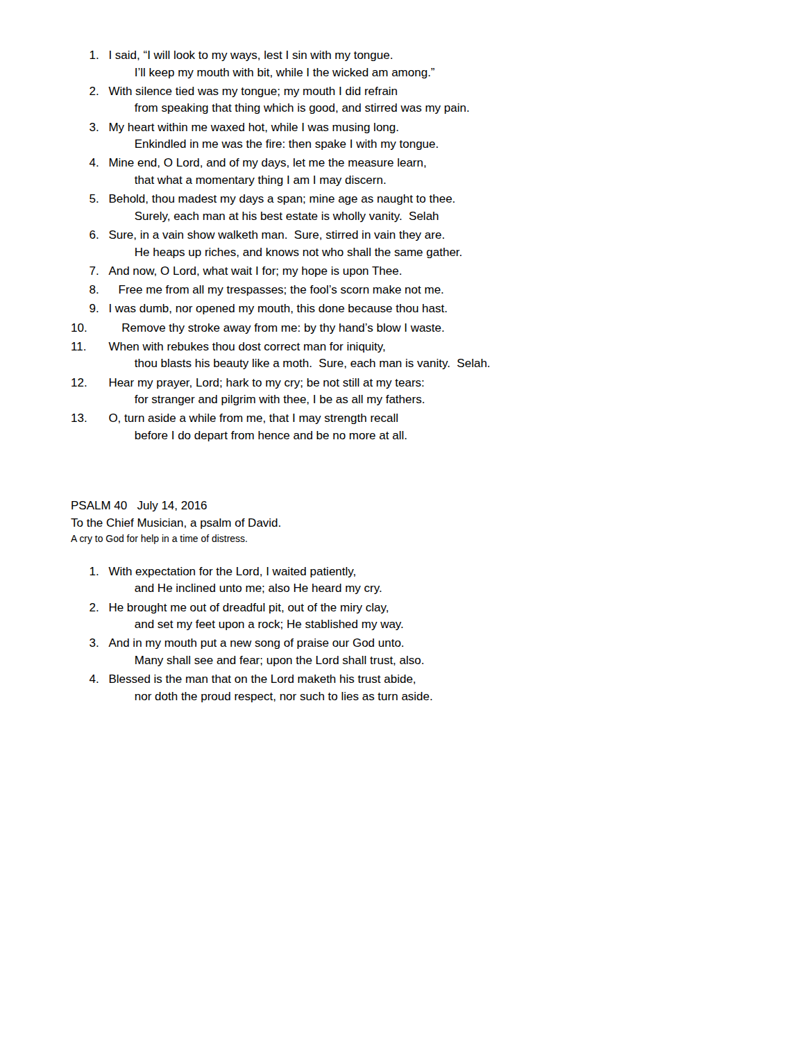I said, “I will look to my ways, lest I sin with my tongue. I’ll keep my mouth with bit, while I the wicked am among.”
With silence tied was my tongue; my mouth I did refrain from speaking that thing which is good, and stirred was my pain.
My heart within me waxed hot, while I was musing long. Enkindled in me was the fire: then spake I with my tongue.
Mine end, O Lord, and of my days, let me the measure learn, that what a momentary thing I am I may discern.
Behold, thou madest my days a span; mine age as naught to thee. Surely, each man at his best estate is wholly vanity. Selah
Sure, in a vain show walketh man. Sure, stirred in vain they are. He heaps up riches, and knows not who shall the same gather.
And now, O Lord, what wait I for; my hope is upon Thee.
Free me from all my trespasses; the fool’s scorn make not me.
I was dumb, nor opened my mouth, this done because thou hast.
Remove thy stroke away from me: by thy hand’s blow I waste.
When with rebukes thou dost correct man for iniquity, thou blasts his beauty like a moth. Sure, each man is vanity. Selah.
Hear my prayer, Lord; hark to my cry; be not still at my tears: for stranger and pilgrim with thee, I be as all my fathers.
O, turn aside a while from me, that I may strength recall before I do depart from hence and be no more at all.
PSALM 40 July 14, 2016
To the Chief Musician, a psalm of David.
A cry to God for help in a time of distress.
With expectation for the Lord, I waited patiently, and He inclined unto me; also He heard my cry.
He brought me out of dreadful pit, out of the miry clay, and set my feet upon a rock; He stablished my way.
And in my mouth put a new song of praise our God unto. Many shall see and fear; upon the Lord shall trust, also.
Blessed is the man that on the Lord maketh his trust abide, nor doth the proud respect, nor such to lies as turn aside.